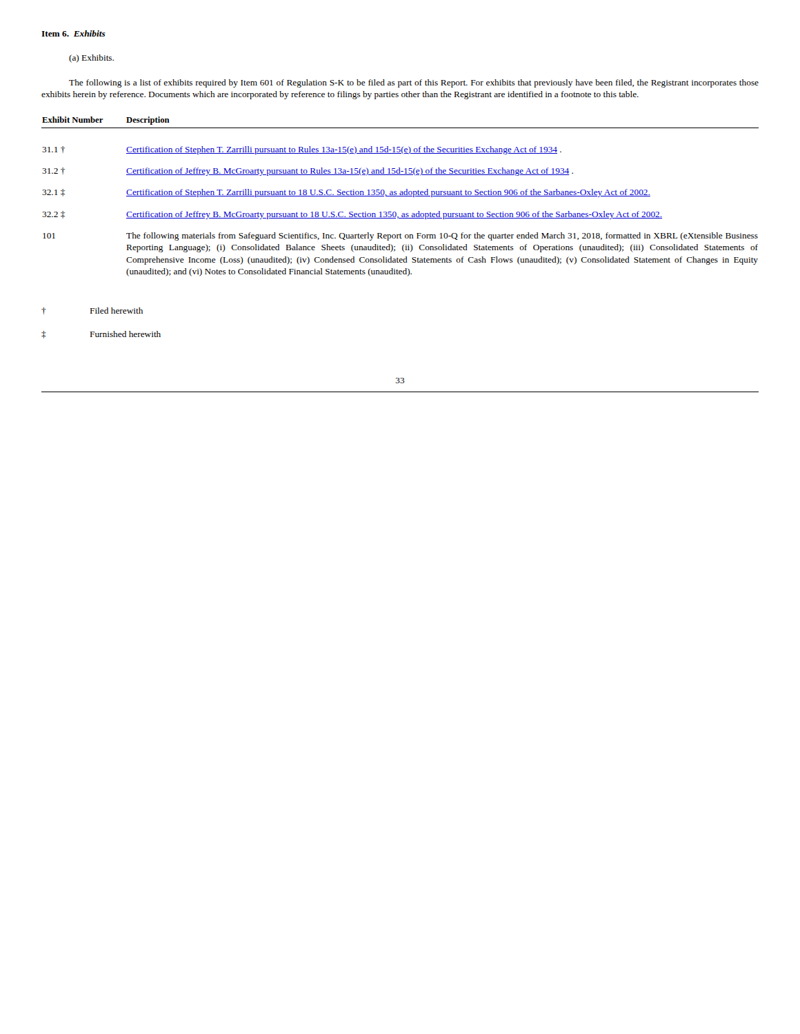Item 6. Exhibits
(a) Exhibits.
The following is a list of exhibits required by Item 601 of Regulation S-K to be filed as part of this Report. For exhibits that previously have been filed, the Registrant incorporates those exhibits herein by reference. Documents which are incorporated by reference to filings by parties other than the Registrant are identified in a footnote to this table.
| Exhibit Number | Description |
| --- | --- |
| 31.1 † | Certification of Stephen T. Zarrilli pursuant to Rules 13a-15(e) and 15d-15(e) of the Securities Exchange Act of 1934 . |
| 31.2 † | Certification of Jeffrey B. McGroarty pursuant to Rules 13a-15(e) and 15d-15(e) of the Securities Exchange Act of 1934 . |
| 32.1 ‡ | Certification of Stephen T. Zarrilli pursuant to 18 U.S.C. Section 1350, as adopted pursuant to Section 906 of the Sarbanes-Oxley Act of 2002. |
| 32.2 ‡ | Certification of Jeffrey B. McGroarty pursuant to 18 U.S.C. Section 1350, as adopted pursuant to Section 906 of the Sarbanes-Oxley Act of 2002. |
| 101 | The following materials from Safeguard Scientifics, Inc. Quarterly Report on Form 10-Q for the quarter ended March 31, 2018, formatted in XBRL (eXtensible Business Reporting Language); (i) Consolidated Balance Sheets (unaudited); (ii) Consolidated Statements of Operations (unaudited); (iii) Consolidated Statements of Comprehensive Income (Loss) (unaudited); (iv) Condensed Consolidated Statements of Cash Flows (unaudited); (v) Consolidated Statement of Changes in Equity (unaudited); and (vi) Notes to Consolidated Financial Statements (unaudited). |
†
Filed herewith
‡
Furnished herewith
33